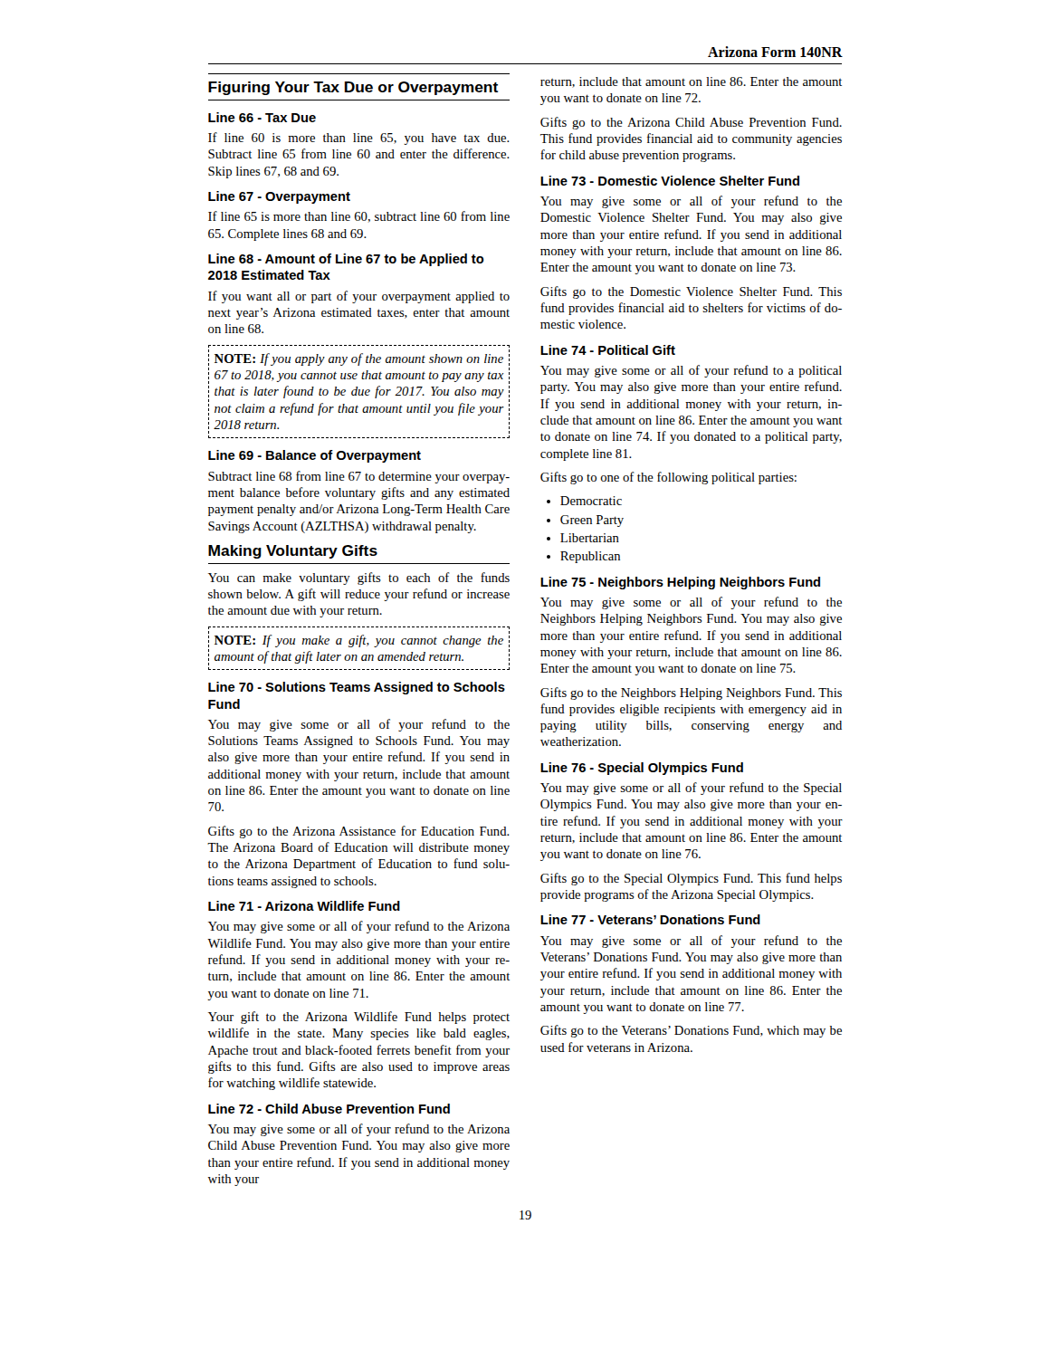Arizona Form 140NR
Figuring Your Tax Due or Overpayment
Line 66 - Tax Due
If line 60 is more than line 65, you have tax due. Subtract line 65 from line 60 and enter the difference. Skip lines 67, 68 and 69.
Line 67 - Overpayment
If line 65 is more than line 60, subtract line 60 from line 65. Complete lines 68 and 69.
Line 68 - Amount of Line 67 to be Applied to 2018 Estimated Tax
If you want all or part of your overpayment applied to next year’s Arizona estimated taxes, enter that amount on line 68.
NOTE: If you apply any of the amount shown on line 67 to 2018, you cannot use that amount to pay any tax that is later found to be due for 2017. You also may not claim a refund for that amount until you file your 2018 return.
Line 69 - Balance of Overpayment
Subtract line 68 from line 67 to determine your overpayment balance before voluntary gifts and any estimated payment penalty and/or Arizona Long-Term Health Care Savings Account (AZLTHSA) withdrawal penalty.
Making Voluntary Gifts
You can make voluntary gifts to each of the funds shown below. A gift will reduce your refund or increase the amount due with your return.
NOTE: If you make a gift, you cannot change the amount of that gift later on an amended return.
Line 70 - Solutions Teams Assigned to Schools Fund
You may give some or all of your refund to the Solutions Teams Assigned to Schools Fund. You may also give more than your entire refund. If you send in additional money with your return, include that amount on line 86. Enter the amount you want to donate on line 70.
Gifts go to the Arizona Assistance for Education Fund. The Arizona Board of Education will distribute money to the Arizona Department of Education to fund solutions teams assigned to schools.
Line 71 - Arizona Wildlife Fund
You may give some or all of your refund to the Arizona Wildlife Fund. You may also give more than your entire refund. If you send in additional money with your return, include that amount on line 86. Enter the amount you want to donate on line 71.
Your gift to the Arizona Wildlife Fund helps protect wildlife in the state. Many species like bald eagles, Apache trout and black-footed ferrets benefit from your gifts to this fund. Gifts are also used to improve areas for watching wildlife statewide.
Line 72 - Child Abuse Prevention Fund
You may give some or all of your refund to the Arizona Child Abuse Prevention Fund. You may also give more than your entire refund. If you send in additional money with your
return, include that amount on line 86. Enter the amount you want to donate on line 72.
Gifts go to the Arizona Child Abuse Prevention Fund. This fund provides financial aid to community agencies for child abuse prevention programs.
Line 73 - Domestic Violence Shelter Fund
You may give some or all of your refund to the Domestic Violence Shelter Fund. You may also give more than your entire refund. If you send in additional money with your return, include that amount on line 86. Enter the amount you want to donate on line 73.
Gifts go to the Domestic Violence Shelter Fund. This fund provides financial aid to shelters for victims of domestic violence.
Line 74 - Political Gift
You may give some or all of your refund to a political party. You may also give more than your entire refund. If you send in additional money with your return, include that amount on line 86. Enter the amount you want to donate on line 74. If you donated to a political party, complete line 81.
Gifts go to one of the following political parties:
Democratic
Green Party
Libertarian
Republican
Line 75 - Neighbors Helping Neighbors Fund
You may give some or all of your refund to the Neighbors Helping Neighbors Fund. You may also give more than your entire refund. If you send in additional money with your return, include that amount on line 86. Enter the amount you want to donate on line 75.
Gifts go to the Neighbors Helping Neighbors Fund. This fund provides eligible recipients with emergency aid in paying utility bills, conserving energy and weatherization.
Line 76 - Special Olympics Fund
You may give some or all of your refund to the Special Olympics Fund. You may also give more than your entire refund. If you send in additional money with your return, include that amount on line 86. Enter the amount you want to donate on line 76.
Gifts go to the Special Olympics Fund. This fund helps provide programs of the Arizona Special Olympics.
Line 77 - Veterans’ Donations Fund
You may give some or all of your refund to the Veterans’ Donations Fund. You may also give more than your entire refund. If you send in additional money with your return, include that amount on line 86. Enter the amount you want to donate on line 77.
Gifts go to the Veterans’ Donations Fund, which may be used for veterans in Arizona.
19